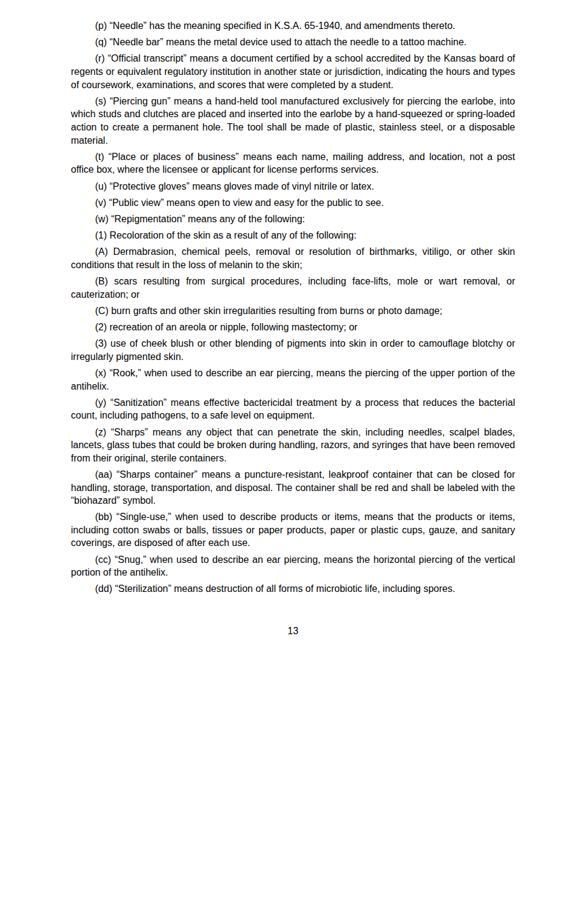(p) “Needle” has the meaning specified in K.S.A. 65-1940, and amendments thereto.
(q) “Needle bar” means the metal device used to attach the needle to a tattoo machine.
(r) “Official transcript” means a document certified by a school accredited by the Kansas board of regents or equivalent regulatory institution in another state or jurisdiction, indicating the hours and types of coursework, examinations, and scores that were completed by a student.
(s) “Piercing gun” means a hand-held tool manufactured exclusively for piercing the earlobe, into which studs and clutches are placed and inserted into the earlobe by a hand-squeezed or spring-loaded action to create a permanent hole. The tool shall be made of plastic, stainless steel, or a disposable material.
(t) “Place or places of business” means each name, mailing address, and location, not a post office box, where the licensee or applicant for license performs services.
(u) “Protective gloves” means gloves made of vinyl nitrile or latex.
(v) “Public view” means open to view and easy for the public to see.
(w) “Repigmentation” means any of the following:
(1) Recoloration of the skin as a result of any of the following:
(A) Dermabrasion, chemical peels, removal or resolution of birthmarks, vitiligo, or other skin conditions that result in the loss of melanin to the skin;
(B) scars resulting from surgical procedures, including face-lifts, mole or wart removal, or cauterization; or
(C) burn grafts and other skin irregularities resulting from burns or photo damage;
(2) recreation of an areola or nipple, following mastectomy; or
(3) use of cheek blush or other blending of pigments into skin in order to camouflage blotchy or irregularly pigmented skin.
(x) “Rook,” when used to describe an ear piercing, means the piercing of the upper portion of the antihelix.
(y) “Sanitization” means effective bactericidal treatment by a process that reduces the bacterial count, including pathogens, to a safe level on equipment.
(z) “Sharps” means any object that can penetrate the skin, including needles, scalpel blades, lancets, glass tubes that could be broken during handling, razors, and syringes that have been removed from their original, sterile containers.
(aa) “Sharps container” means a puncture-resistant, leakproof container that can be closed for handling, storage, transportation, and disposal. The container shall be red and shall be labeled with the “biohazard” symbol.
(bb) “Single-use,” when used to describe products or items, means that the products or items, including cotton swabs or balls, tissues or paper products, paper or plastic cups, gauze, and sanitary coverings, are disposed of after each use.
(cc) “Snug,” when used to describe an ear piercing, means the horizontal piercing of the vertical portion of the antihelix.
(dd) “Sterilization” means destruction of all forms of microbiotic life, including spores.
13